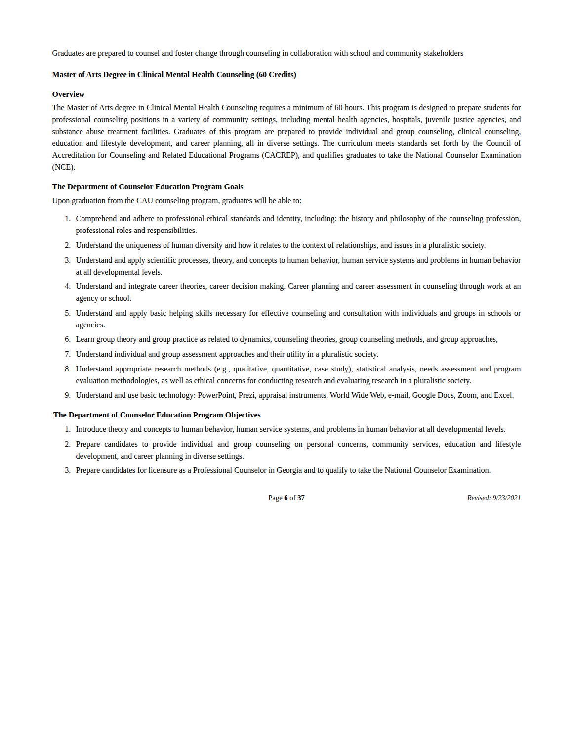Graduates are prepared to counsel and foster change through counseling in collaboration with school and community stakeholders
Master of Arts Degree in Clinical Mental Health Counseling (60 Credits)
Overview
The Master of Arts degree in Clinical Mental Health Counseling requires a minimum of 60 hours. This program is designed to prepare students for professional counseling positions in a variety of community settings, including mental health agencies, hospitals, juvenile justice agencies, and substance abuse treatment facilities. Graduates of this program are prepared to provide individual and group counseling, clinical counseling, education and lifestyle development, and career planning, all in diverse settings. The curriculum meets standards set forth by the Council of Accreditation for Counseling and Related Educational Programs (CACREP), and qualifies graduates to take the National Counselor Examination (NCE).
The Department of Counselor Education Program Goals
Upon graduation from the CAU counseling program, graduates will be able to:
Comprehend and adhere to professional ethical standards and identity, including: the history and philosophy of the counseling profession, professional roles and responsibilities.
Understand the uniqueness of human diversity and how it relates to the context of relationships, and issues in a pluralistic society.
Understand and apply scientific processes, theory, and concepts to human behavior, human service systems and problems in human behavior at all developmental levels.
Understand and integrate career theories, career decision making. Career planning and career assessment in counseling through work at an agency or school.
Understand and apply basic helping skills necessary for effective counseling and consultation with individuals and groups in schools or agencies.
Learn group theory and group practice as related to dynamics, counseling theories, group counseling methods, and group approaches,
Understand individual and group assessment approaches and their utility in a pluralistic society.
Understand appropriate research methods (e.g., qualitative, quantitative, case study), statistical analysis, needs assessment and program evaluation methodologies, as well as ethical concerns for conducting research and evaluating research in a pluralistic society.
Understand and use basic technology: PowerPoint, Prezi, appraisal instruments, World Wide Web, e-mail, Google Docs, Zoom, and Excel.
The Department of Counselor Education Program Objectives
Introduce theory and concepts to human behavior, human service systems, and problems in human behavior at all developmental levels.
Prepare candidates to provide individual and group counseling on personal concerns, community services, education and lifestyle development, and career planning in diverse settings.
Prepare candidates for licensure as a Professional Counselor in Georgia and to qualify to take the National Counselor Examination.
Page 6 of 37 Revised: 9/23/2021